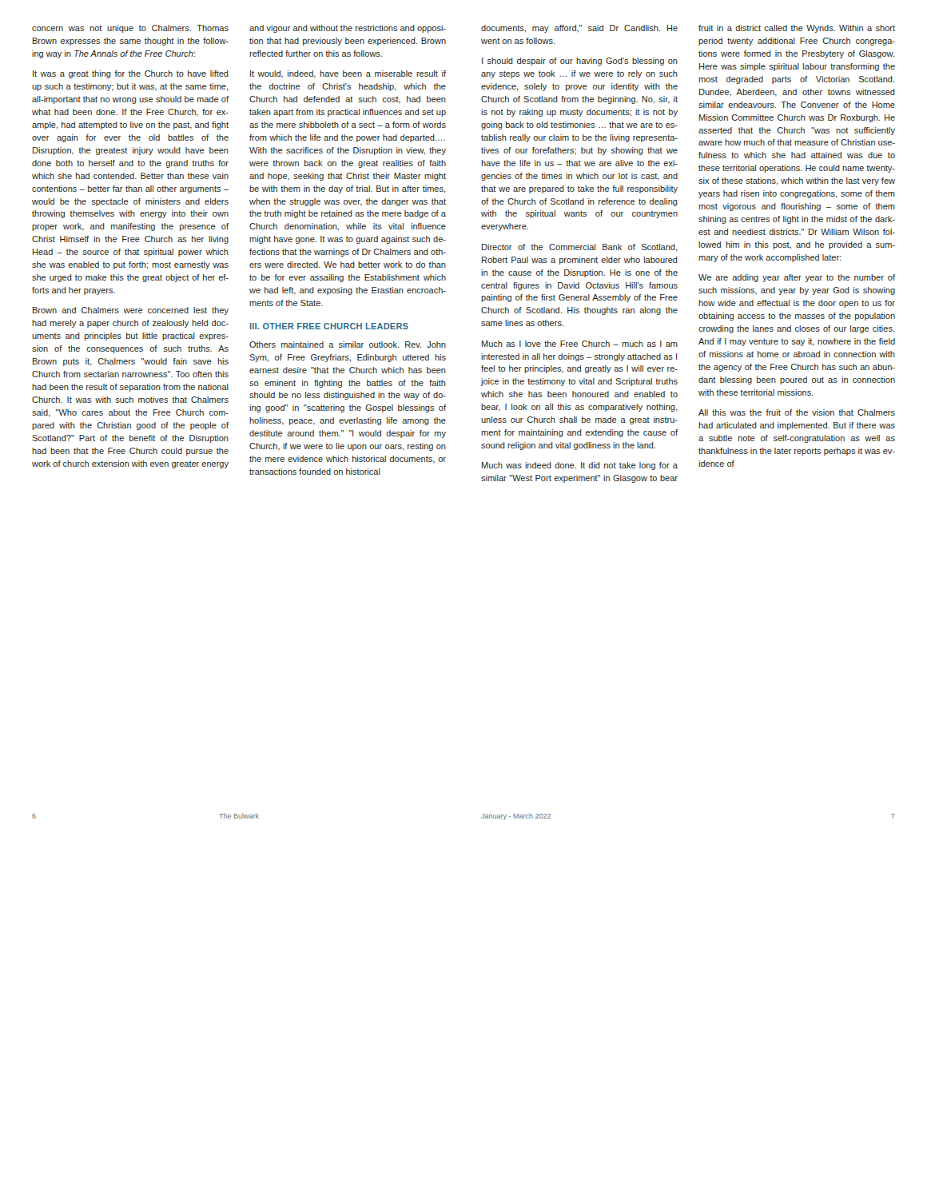concern was not unique to Chalmers. Thomas Brown expresses the same thought in the following way in The Annals of the Free Church:
It was a great thing for the Church to have lifted up such a testimony; but it was, at the same time, all-important that no wrong use should be made of what had been done. If the Free Church, for example, had attempted to live on the past, and fight over again for ever the old battles of the Disruption, the greatest injury would have been done both to herself and to the grand truths for which she had contended. Better than these vain contentions – better far than all other arguments – would be the spectacle of ministers and elders throwing themselves with energy into their own proper work, and manifesting the presence of Christ Himself in the Free Church as her living Head – the source of that spiritual power which she was enabled to put forth; most earnestly was she urged to make this the great object of her efforts and her prayers.
Brown and Chalmers were concerned lest they had merely a paper church of zealously held documents and principles but little practical expression of the consequences of such truths. As Brown puts it, Chalmers "would fain save his Church from sectarian narrowness". Too often this had been the result of separation from the national Church. It was with such motives that Chalmers said, "Who cares about the Free Church compared with the Christian good of the people of Scotland?" Part of the benefit of the Disruption had been that the Free Church could pursue the work of church extension with even greater energy and vigour and without the restrictions and opposition that had previously been experienced. Brown reflected further on this as follows.
It would, indeed, have been a miserable result if the doctrine of Christ's headship, which the Church had defended at such cost, had been taken apart from its practical influences and set up as the mere shibboleth of a sect – a form of words from which the life and the power had departed.…With the sacrifices of the Disruption in view, they were thrown back on the great realities of faith and hope, seeking that Christ their Master might be with them in the day of trial. But in after times, when the struggle was over, the danger was that the truth might be retained as the mere badge of a Church denomination, while its vital influence might have gone. It was to guard against such defections that the warnings of Dr Chalmers and others were directed. We had better work to do than to be for ever assailing the Establishment which we had left, and exposing the Erastian encroachments of the State.
III. Other Free Church Leaders
Others maintained a similar outlook. Rev. John Sym, of Free Greyfriars, Edinburgh uttered his earnest desire "that the Church which has been so eminent in fighting the battles of the faith should be no less distinguished in the way of doing good" in "scattering the Gospel blessings of holiness, peace, and everlasting life among the destitute around them." "I would despair for my Church, if we were to lie upon our oars, resting on the mere evidence which historical documents, or transactions founded on historical
6
The Bulwark
documents, may afford," said Dr Candlish. He went on as follows.
I should despair of our having God's blessing on any steps we took … if we were to rely on such evidence, solely to prove our identity with the Church of Scotland from the beginning. No, sir, it is not by raking up musty documents; it is not by going back to old testimonies … that we are to establish really our claim to be the living representatives of our forefathers; but by showing that we have the life in us – that we are alive to the exigencies of the times in which our lot is cast, and that we are prepared to take the full responsibility of the Church of Scotland in reference to dealing with the spiritual wants of our countrymen everywhere.
Director of the Commercial Bank of Scotland, Robert Paul was a prominent elder who laboured in the cause of the Disruption. He is one of the central figures in David Octavius Hill's famous painting of the first General Assembly of the Free Church of Scotland. His thoughts ran along the same lines as others.
Much as I love the Free Church – much as I am interested in all her doings – strongly attached as I feel to her principles, and greatly as I will ever rejoice in the testimony to vital and Scriptural truths which she has been honoured and enabled to bear, I look on all this as comparatively nothing, unless our Church shall be made a great instrument for maintaining and extending the cause of sound religion and vital godliness in the land.
Much was indeed done. It did not take long for a similar "West Port experiment" in Glasgow to bear fruit in a district called the Wynds. Within a short period twenty additional Free Church congregations were formed in the Presbytery of Glasgow. Here was simple spiritual labour transforming the most degraded parts of Victorian Scotland. Dundee, Aberdeen, and other towns witnessed similar endeavours. The Convener of the Home Mission Committee Church was Dr Roxburgh. He asserted that the Church "was not sufficiently aware how much of that measure of Christian usefulness to which she had attained was due to these territorial operations. He could name twenty-six of these stations, which within the last very few years had risen into congregations, some of them most vigorous and flourishing – some of them shining as centres of light in the midst of the darkest and neediest districts." Dr William Wilson followed him in this post, and he provided a summary of the work accomplished later:
We are adding year after year to the number of such missions, and year by year God is showing how wide and effectual is the door open to us for obtaining access to the masses of the population crowding the lanes and closes of our large cities. And if I may venture to say it, nowhere in the field of missions at home or abroad in connection with the agency of the Free Church has such an abundant blessing been poured out as in connection with these territorial missions.
All this was the fruit of the vision that Chalmers had articulated and implemented. But if there was a subtle note of self-congratulation as well as thankfulness in the later reports perhaps it was evidence of
7
January - March 2022